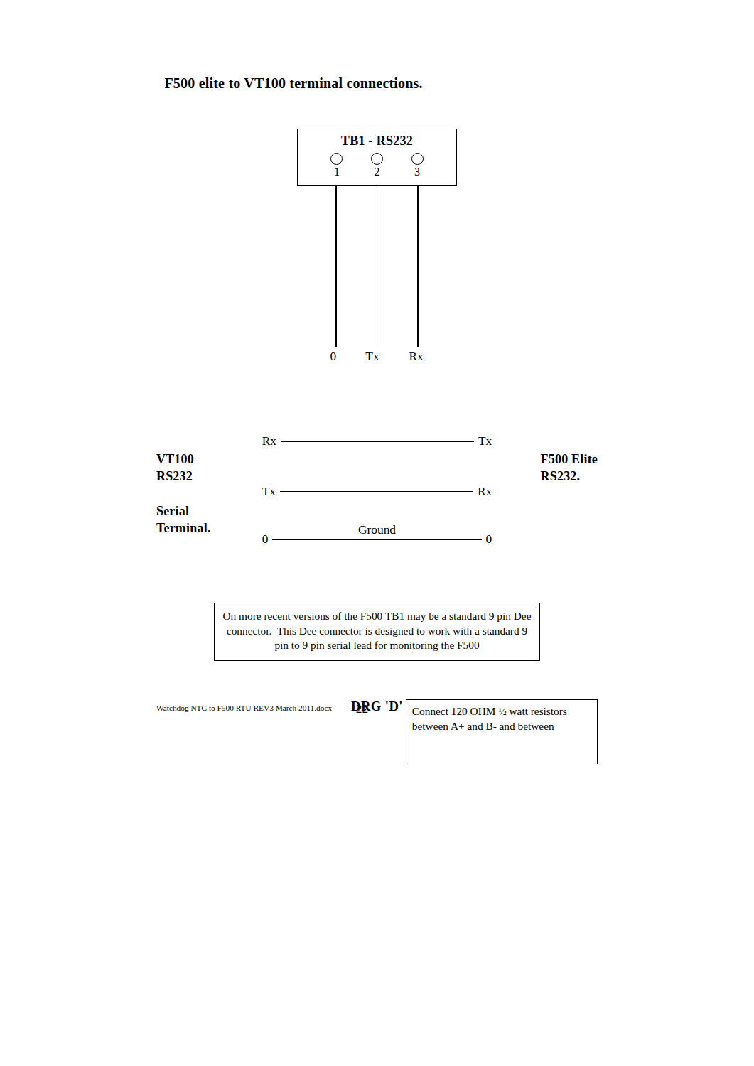F500 elite to VT100 terminal connections.
TB1 - RS232
1 2 3
0 Tx Rx
VT100
RS232
Serial
Terminal.
F500 Elite
RS232.
Rx Tx
Tx Rx
0 Ground 0
On more recent versions of the F500 TB1 may be a standard 9 pin Dee connector. This Dee connector is designed to work with a standard 9 pin to 9 pin serial lead for monitoring the F500
DRG 'D'
Watchdog NTC to F500 RTU REV3 March 2011.docx
22
Connect 120 OHM ½ watt resistors between A+ and B- and between